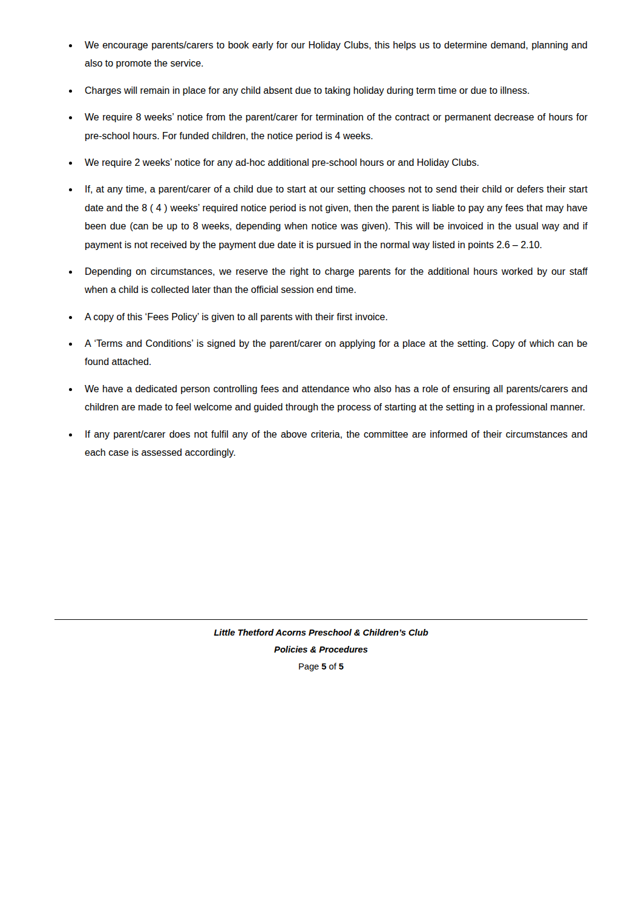We encourage parents/carers to book early for our Holiday Clubs, this helps us to determine demand, planning and also to promote the service.
Charges will remain in place for any child absent due to taking holiday during term time or due to illness.
We require 8 weeks’ notice from the parent/carer for termination of the contract or permanent decrease of hours for pre-school hours. For funded children, the notice period is 4 weeks.
We require 2 weeks’ notice for any ad-hoc additional pre-school hours or and Holiday Clubs.
If, at any time, a parent/carer of a child due to start at our setting chooses not to send their child or defers their start date and the 8 ( 4 ) weeks’ required notice period is not given, then the parent is liable to pay any fees that may have been due (can be up to 8 weeks, depending when notice was given). This will be invoiced in the usual way and if payment is not received by the payment due date it is pursued in the normal way listed in points 2.6 – 2.10.
Depending on circumstances, we reserve the right to charge parents for the additional hours worked by our staff when a child is collected later than the official session end time.
A copy of this ‘Fees Policy’ is given to all parents with their first invoice.
A ‘Terms and Conditions’ is signed by the parent/carer on applying for a place at the setting. Copy of which can be found attached.
We have a dedicated person controlling fees and attendance who also has a role of ensuring all parents/carers and children are made to feel welcome and guided through the process of starting at the setting in a professional manner.
If any parent/carer does not fulfil any of the above criteria, the committee are informed of their circumstances and each case is assessed accordingly.
Little Thetford Acorns Preschool & Children’s Club
Policies & Procedures
Page 5 of 5